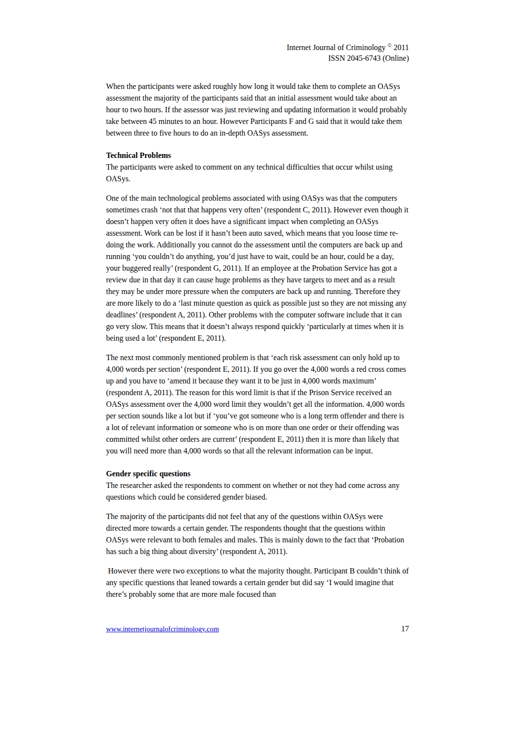Internet Journal of Criminology © 2011
ISSN 2045-6743 (Online)
When the participants were asked roughly how long it would take them to complete an OASys assessment the majority of the participants said that an initial assessment would take about an hour to two hours. If the assessor was just reviewing and updating information it would probably take between 45 minutes to an hour. However Participants F and G said that it would take them between three to five hours to do an in-depth OASys assessment.
Technical Problems
The participants were asked to comment on any technical difficulties that occur whilst using OASys.
One of the main technological problems associated with using OASys was that the computers sometimes crash ‘not that that happens very often’ (respondent C, 2011). However even though it doesn’t happen very often it does have a significant impact when completing an OASys assessment. Work can be lost if it hasn’t been auto saved, which means that you loose time re-doing the work. Additionally you cannot do the assessment until the computers are back up and running ‘you couldn’t do anything, you’d just have to wait, could be an hour, could be a day, your buggered really’ (respondent G, 2011). If an employee at the Probation Service has got a review due in that day it can cause huge problems as they have targets to meet and as a result they may be under more pressure when the computers are back up and running. Therefore they are more likely to do a ‘last minute question as quick as possible just so they are not missing any deadlines’ (respondent A, 2011). Other problems with the computer software include that it can go very slow. This means that it doesn’t always respond quickly ‘particularly at times when it is being used a lot’ (respondent E, 2011).
The next most commonly mentioned problem is that ‘each risk assessment can only hold up to 4,000 words per section’ (respondent E, 2011). If you go over the 4,000 words a red cross comes up and you have to ‘amend it because they want it to be just in 4,000 words maximum’ (respondent A, 2011). The reason for this word limit is that if the Prison Service received an OASys assessment over the 4,000 word limit they wouldn’t get all the information. 4,000 words per section sounds like a lot but if ‘you’ve got someone who is a long term offender and there is a lot of relevant information or someone who is on more than one order or their offending was committed whilst other orders are current’ (respondent E, 2011) then it is more than likely that you will need more than 4,000 words so that all the relevant information can be input.
Gender specific questions
The researcher asked the respondents to comment on whether or not they had come across any questions which could be considered gender biased.
The majority of the participants did not feel that any of the questions within OASys were directed more towards a certain gender. The respondents thought that the questions within OASys were relevant to both females and males. This is mainly down to the fact that ‘Probation has such a big thing about diversity’ (respondent A, 2011).
However there were two exceptions to what the majority thought. Participant B couldn’t think of any specific questions that leaned towards a certain gender but did say ‘I would imagine that there’s probably some that are more male focused than
www.internetjournalofcriminology.com 17